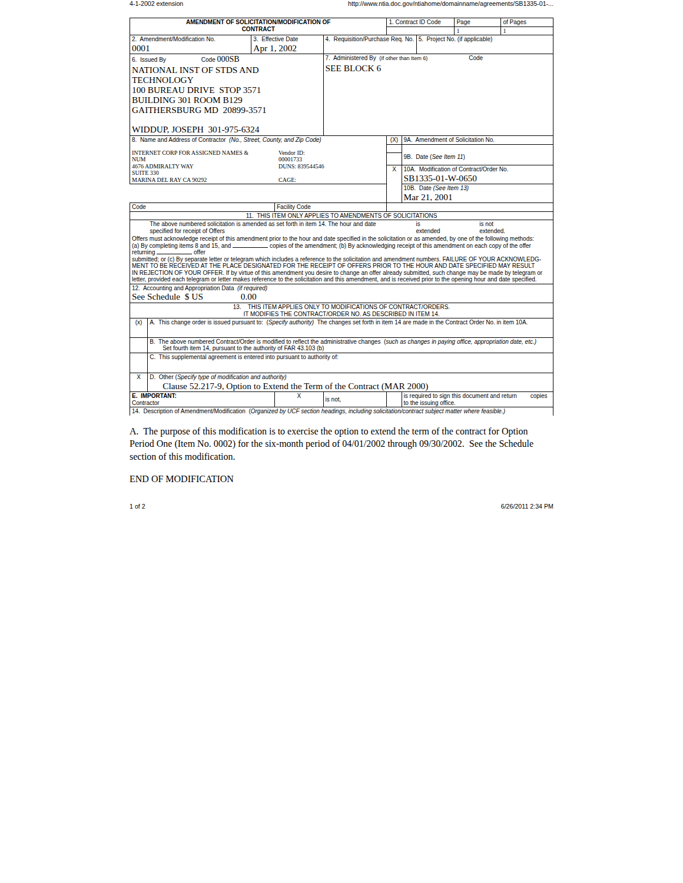4-1-2002 extension http://www.ntia.doc.gov/ntiahome/domainname/agreements/SB1335-01-...
| AMENDMENT OF SOLICITATION/MODIFICATION OF CONTRACT | 1. Contract ID Code | Page | of Pages |
| | 1 | 1 |
| 2. Amendment/Modification No. 0001 | 3. Effective Date Apr 1, 2002 | 4. Requisition/Purchase Req. No. | 5. Project No. (if applicable) |
| 6. Issued By Code 000SB NATIONAL INST OF STDS AND TECHNOLOGY 100 BUREAU DRIVE STOP 3571 BUILDING 301 ROOM B129 GAITHERSBURG MD 20899-3571 WIDDUP, JOSEPH 301-975-6324 | 7. Administered By (If other than Item 6) Code SEE BLOCK 6 |
| 8. Name and Address of Contractor (No., Street, County, and Zip Code) / INTERNET CORP FOR ASSIGNED NAMES & NUM 4676 ADMIRALTY WAY SUITE 330 MARINA DEL RAY CA 90292 / Vendor ID: 00001733 DUNS: 839544546 CAGE: / | (X) | 9A. Amendment of Solicitation No. |
| | 9B. Date ( See Item 11 ) |
| X | 10A. Modification of Contract/Order No. SB1335-01-W-0650 |
| | 10B. Date (See Item 13) Mar 21, 2001 |
| Code | Facility Code | |
| 11. THIS ITEM ONLY APPLIES TO AMENDMENTS OF SOLICITATIONS |
| / / The above numbered solicitation is amended as set forth in item 14. The hour and date specified for receipt of Offers / / is extended / / is not extended. / Offers must acknowledge receipt of this amendment prior to the hour and date specified in the solicitation or as amended, by one of the following methods: (a) By completing items 8 and 15, and copies of the amendment; (b) By acknowledging receipt of this amendment on each copy of the offer returning offer submitted; or (c) By separate letter or telegram which includes a reference to the solicitation and amendment numbers. FAILURE OF YOUR ACKNOWLEDG- MENT TO BE RECEIVED AT THE PLACE DESIGNATED FOR THE RECEIPT OF OFFERS PRIOR TO THE HOUR AND DATE SPECIFIED MAY RESULT IN REJECTION OF YOUR OFFER. If by virtue of this amendment you desire to change an offer already submitted, such change may be made by telegram or letter, provided each telegram or letter makes reference to the solicitation and this amendment, and is received prior to the opening hour and date specified. |
| 12. Accounting and Appropriation Data (if required) See Schedule $ US 0.00 |
| 13. THIS ITEM APPLIES ONLY TO MODIFICATIONS OF CONTRACT/ORDERS. IT MODIFIES THE CONTRACT/ORDER NO. AS DESCRIBED IN ITEM 14. |
| (x) | A. This change order is issued pursuant to: ( Specify authority) The changes set forth in item 14 are made in the Contract Order No. in item 10A. |
| | B. The above numbered Contract/Order is modified to reflect the administrative changes ( such as changes in paying office, appropriation date, etc.) Set fourth item 14, pursuant to the authority of FAR 43.103 (b) |
| | C. This supplemental agreement is entered into pursuant to authority of: |
| X | D. Other ( Specify type of modification and authority) Clause 52.217-9, Option to Extend the Term of the Contract (MAR 2000) |
| E. IMPORTANT: Contractor | X | is not, | | is required to sign this document and return copies to the issuing office. |
| 14. Description of Amendment/Modification ( Organized by UCF section headings, including solicitation/contract subject matter where feasible.) |
A. The purpose of this modification is to exercise the option to extend the term of the contract for Option Period One (Item No. 0002) for the six-month period of 04/01/2002 through 09/30/2002. See the Schedule section of this modification.
END OF MODIFICATION
1 of 2 6/26/2011 2:34 PM